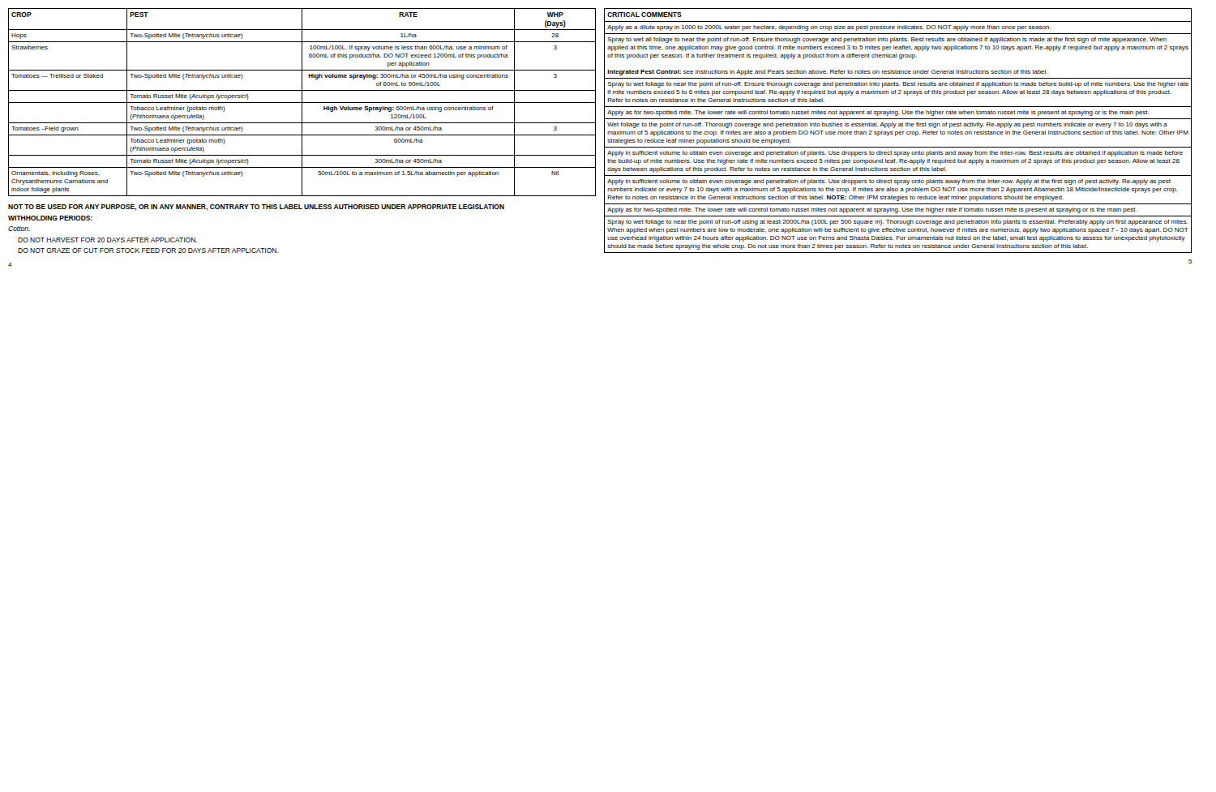| CROP | PEST | RATE | WHP (Days) |
| --- | --- | --- | --- |
| Hops | Two-Spotted Mite ( Tetranychus urticae ) | 1L/ha | 28 |
| Strawberries | | 100mL/100L. If spray volume is less than 600L/ha, use a minimum of 600mL of this product/ha. DO NOT exceed 1200mL of this product/ha per application | 3 |
| Tomatoes — Trellised or Staked | Two-Spotted Mite ( Tetranychus urticae ) | High volume spraying: 300mL/ha or 450mL/ha using concentrations of 60mL to 90mL/100L | 3 |
| | Tomato Russet Mite ( Aculops lycopersici ) | | |
| | Tobacco Leafminer (potato moth) ( Phthorimaea operculella ) | High Volume Spraying: 600mL/ha using concentrations of 120mL/100L | |
| Tomatoes –Field grown | Two-Spotted Mite ( Tetranychus urticae ) | 300mL/ha or 450mL/ha | 3 |
| | Tobacco Leafminer (potato moth) ( Phthorimaea operculella ) | 600mL/ha | |
| | Tomato Russet Mite ( Aculops lycopersici ) | 300mL/ha or 450mL/ha | |
| Ornamentals, including Roses, Chrysanthemums Carnations and indoor foliage plants | Two-Spotted Mite ( Tetranychus urticae ) | 50mL/100L to a maximum of 1.5L/ha abamectin per application | Nil |
NOT TO BE USED FOR ANY PURPOSE, OR IN ANY MANNER, CONTRARY TO THIS LABEL UNLESS AUTHORISED UNDER APPROPRIATE LEGISLATION
WITHHOLDING PERIODS:
Cotton.
DO NOT HARVEST FOR 20 DAYS AFTER APPLICATION.
DO NOT GRAZE OF CUT FOR STOCK FEED FOR 20 DAYS AFTER APPLICATION.
4
| CRITICAL COMMENTS |
| --- |
| Apply as a dilute spray in 1000 to 2000L water per hectare, depending on crop size as pest pressure indicates. DO NOT apply more than once per season. |
| Spray to wet all foliage to near the point of run-off. Ensure thorough coverage and penetration into plants. Best results are obtained if application is made at the first sign of mite appearance. When applied at this time, one application may give good control. If mite numbers exceed 3 to 5 mites per leaflet, apply two applications 7 to 10 days apart. Re-apply if required but apply a maximum of 2 sprays of this product per season. If a further treatment is required, apply a product from a different chemical group. Integrated Pest Control: see instructions in Apple and Pears section above. Refer to notes on resistance under General Instructions section of this label. |
| Spray to wet foliage to near the point of run-off. Ensure thorough coverage and penetration into plants. Best results are obtained if application is made before build-up of mite numbers. Use the higher rate if mite numbers exceed 5 to 6 mites per compound leaf. Re-apply if required but apply a maximum of 2 sprays of this product per season. Allow at least 28 days between applications of this product. Refer to notes on resistance in the General Instructions section of this label. |
| Apply as for two-spotted mite. The lower rate will control tomato russet mites not apparent at spraying. Use the higher rate when tomato russet mite is present at spraying or is the main pest. |
| Wet foliage to the point of run-off. Thorough coverage and penetration into bushes is essential. Apply at the first sign of pest activity. Re-apply as pest numbers indicate or every 7 to 10 days with a maximum of 5 applications to the crop. If mites are also a problem DO NOT use more than 2 sprays per crop. Refer to notes on resistance in the General Instructions section of this label. Note: Other IPM strategies to reduce leaf miner populations should be employed. |
| Apply in sufficient volume to obtain even coverage and penetration of plants. Use droppers to direct spray onto plants and away from the inter-row. Best results are obtained if application is made before the build-up of mite numbers. Use the higher rate if mite numbers exceed 5 mites per compound leaf. Re-apply if required but apply a maximum of 2 sprays of this product per season. Allow at least 28 days between applications of this product. Refer to notes on resistance in the General Instructions section of this label. |
| Apply in sufficient volume to obtain even coverage and penetration of plants. Use droppers to direct spray onto plants away from the inter-row. Apply at the first sign of pest activity. Re-apply as pest numbers indicate or every 7 to 10 days with a maximum of 5 applications to the crop. If mites are also a problem DO NOT use more than 2 Apparent Abamectin 18 Miticide/Insecticide sprays per crop. Refer to notes on resistance in the General Instructions section of this label. NOTE: Other IPM strategies to reduce leaf miner populations should be employed. |
| Apply as for two-spotted mite. The lower rate will control tomato russet mites not apparent at spraying. Use the higher rate if tomato russet mite is present at spraying or is the main pest. |
| Spray to wet foliage to near the point of run-off using at least 2000L/ha (100L per 500 square m). Thorough coverage and penetration into plants is essential. Preferably apply on first appearance of mites. When applied when pest numbers are low to moderate, one application will be sufficient to give effective control, however if mites are numerous, apply two applications spaced 7 - 10 days apart. DO NOT use overhead irrigation within 24 hours after application. DO NOT use on Ferns and Shasta Daisies. For ornamentals not listed on the label, small test applications to assess for unexpected phytotoxicity should be made before spraying the whole crop. Do not use more than 2 times per season. Refer to notes on resistance under General Instructions section of this label. |
5